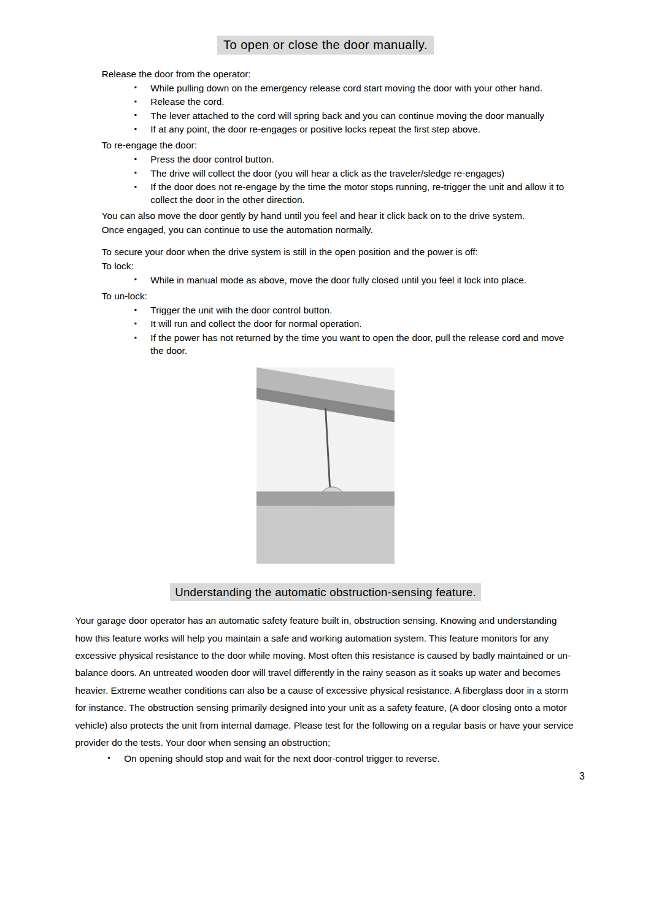To open or close the door manually.
Release the door from the operator:
While pulling down on the emergency release cord start moving the door with your other hand.
Release the cord.
The lever attached to the cord will spring back and you can continue moving the door manually
If at any point, the door re-engages or positive locks repeat the first step above.
To re-engage the door:
Press the door control button.
The drive will collect the door (you will hear a click as the traveler/sledge re-engages)
If the door does not re-engage by the time the motor stops running, re-trigger the unit and allow it to collect the door in the other direction.
You can also move the door gently by hand until you feel and hear it click back on to the drive system.
Once engaged, you can continue to use the automation normally.
To secure your door when the drive system is still in the open position and the power is off:
To lock:
While in manual mode as above, move the door fully closed until you feel it lock into place.
To un-lock:
Trigger the unit with the door control button.
It will run and collect the door for normal operation.
If the power has not returned by the time you want to open the door, pull the release cord and move the door.
Understanding the automatic obstruction-sensing feature.
Your garage door operator has an automatic safety feature built in, obstruction sensing. Knowing and understanding how this feature works will help you maintain a safe and working automation system. This feature monitors for any excessive physical resistance to the door while moving. Most often this resistance is caused by badly maintained or un-balance doors. An untreated wooden door will travel differently in the rainy season as it soaks up water and becomes heavier. Extreme weather conditions can also be a cause of excessive physical resistance. A fiberglass door in a storm for instance. The obstruction sensing primarily designed into your unit as a safety feature, (A door closing onto a motor vehicle) also protects the unit from internal damage. Please test for the following on a regular basis or have your service provider do the tests. Your door when sensing an obstruction;
On opening should stop and wait for the next door-control trigger to reverse.
3